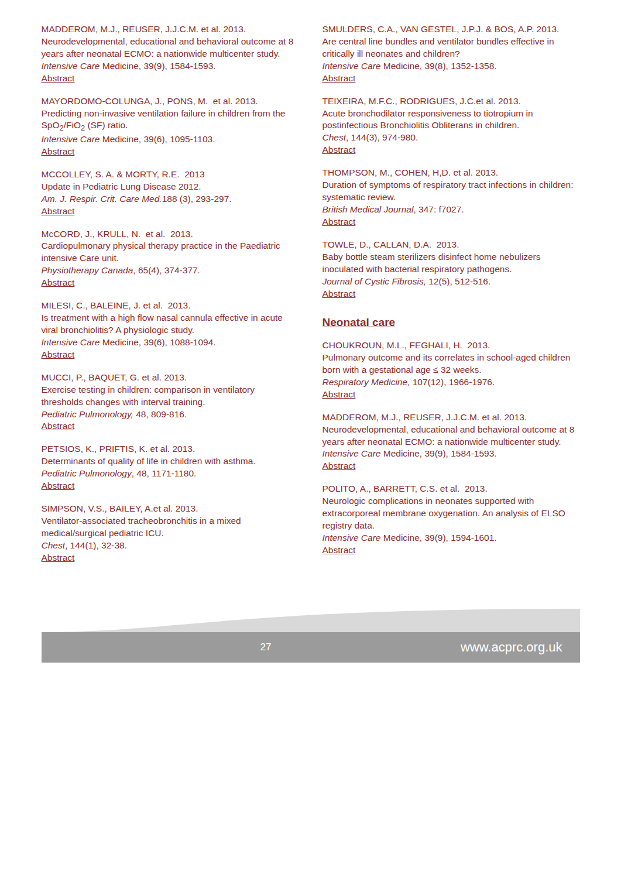MADDEROM, M.J., REUSER, J.J.C.M. et al. 2013. Neurodevelopmental, educational and behavioral outcome at 8 years after neonatal ECMO: a nationwide multicenter study. Intensive Care Medicine, 39(9), 1584-1593. Abstract
MAYORDOMO-COLUNGA, J., PONS, M. et al. 2013. Predicting non-invasive ventilation failure in children from the SpO2/FiO2 (SF) ratio. Intensive Care Medicine, 39(6), 1095-1103. Abstract
MCCOLLEY, S. A. & MORTY, R.E. 2013 Update in Pediatric Lung Disease 2012. Am. J. Respir. Crit. Care Med. 188 (3), 293-297. Abstract
McCORD, J., KRULL, N. et al. 2013. Cardiopulmonary physical therapy practice in the Paediatric intensive Care unit. Physiotherapy Canada, 65(4), 374-377. Abstract
MILESI, C., BALEINE, J. et al. 2013. Is treatment with a high flow nasal cannula effective in acute viral bronchiolitis? A physiologic study. Intensive Care Medicine, 39(6), 1088-1094. Abstract
MUCCI, P., BAQUET, G. et al. 2013. Exercise testing in children: comparison in ventilatory thresholds changes with interval training. Pediatric Pulmonology, 48, 809-816. Abstract
PETSIOS, K., PRIFTIS, K. et al. 2013. Determinants of quality of life in children with asthma. Pediatric Pulmonology, 48, 1171-1180. Abstract
SIMPSON, V.S., BAILEY, A.et al. 2013. Ventilator-associated tracheobronchitis in a mixed medical/surgical pediatric ICU. Chest, 144(1), 32-38. Abstract
SMULDERS, C.A., VAN GESTEL, J.P.J. & BOS, A.P. 2013. Are central line bundles and ventilator bundles effective in critically ill neonates and children? Intensive Care Medicine, 39(8), 1352-1358. Abstract
TEIXEIRA, M.F.C., RODRIGUES, J.C.et al. 2013. Acute bronchodilator responsiveness to tiotropium in postinfectious Bronchiolitis Obliterans in children. Chest, 144(3), 974-980. Abstract
THOMPSON, M., COHEN, H,D. et al. 2013. Duration of symptoms of respiratory tract infections in children: systematic review. British Medical Journal, 347: f7027. Abstract
TOWLE, D., CALLAN, D.A. 2013. Baby bottle steam sterilizers disinfect home nebulizers inoculated with bacterial respiratory pathogens. Journal of Cystic Fibrosis, 12(5), 512-516. Abstract
Neonatal care
CHOUKROUN, M.L., FEGHALI, H. 2013. Pulmonary outcome and its correlates in school-aged children born with a gestational age ≤ 32 weeks. Respiratory Medicine, 107(12), 1966-1976. Abstract
MADDEROM, M.J., REUSER, J.J.C.M. et al. 2013. Neurodevelopmental, educational and behavioral outcome at 8 years after neonatal ECMO: a nationwide multicenter study. Intensive Care Medicine, 39(9), 1584-1593. Abstract
POLITO, A., BARRETT, C.S. et al. 2013. Neurologic complications in neonates supported with extracorporeal membrane oxygenation. An analysis of ELSO registry data. Intensive Care Medicine, 39(9), 1594-1601. Abstract
27 www.acprc.org.uk